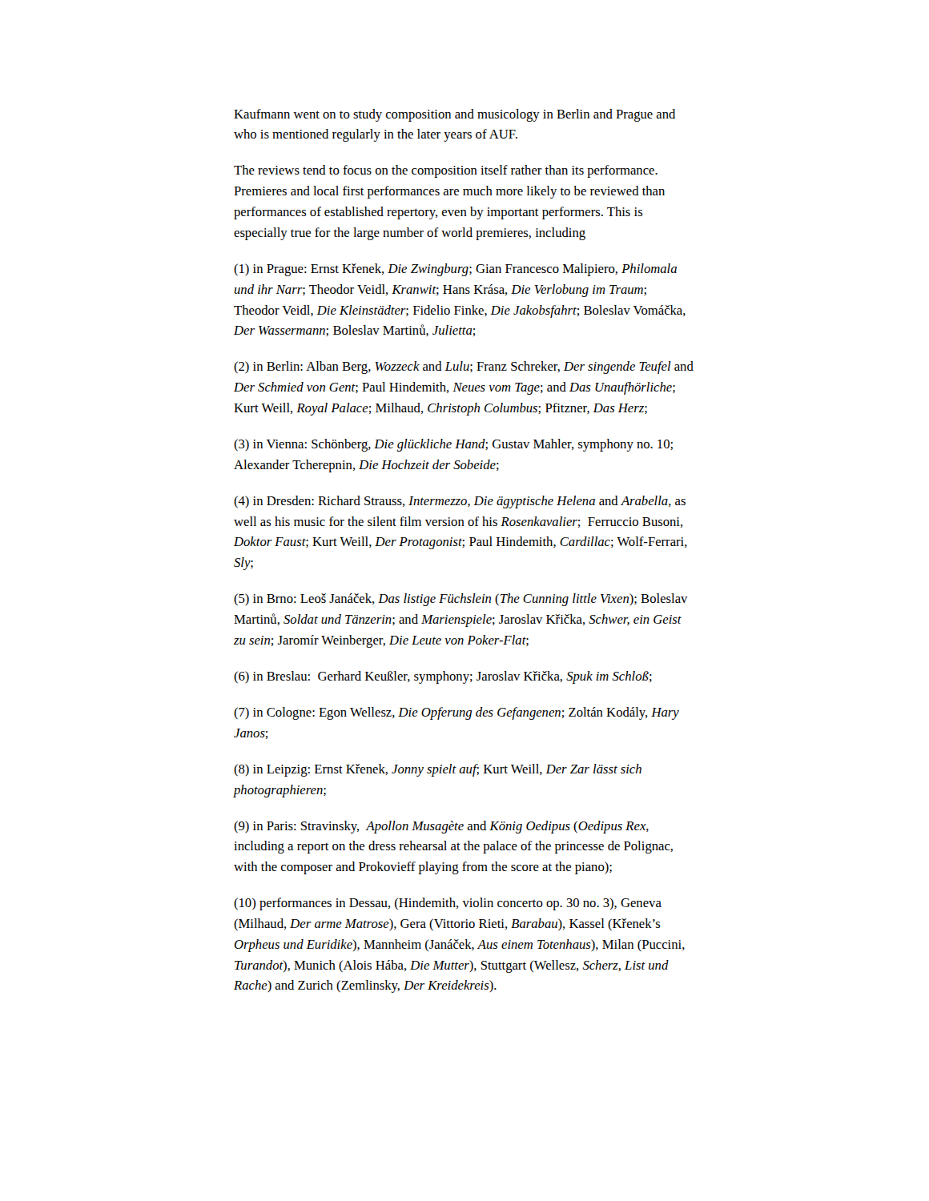Kaufmann went on to study composition and musicology in Berlin and Prague and who is mentioned regularly in the later years of AUF.
The reviews tend to focus on the composition itself rather than its performance. Premieres and local first performances are much more likely to be reviewed than performances of established repertory, even by important performers. This is especially true for the large number of world premieres, including
(1) in Prague: Ernst Křenek, Die Zwingburg; Gian Francesco Malipiero, Philomala und ihr Narr; Theodor Veidl, Kranwit; Hans Krása, Die Verlobung im Traum; Theodor Veidl, Die Kleinstädter; Fidelio Finke, Die Jakobsfahrt; Boleslav Vomáčka, Der Wassermann; Boleslav Martinů, Julietta;
(2) in Berlin: Alban Berg, Wozzeck and Lulu; Franz Schreker, Der singende Teufel and Der Schmied von Gent; Paul Hindemith, Neues vom Tage; and Das Unaufhörliche; Kurt Weill, Royal Palace; Milhaud, Christoph Columbus; Pfitzner, Das Herz;
(3) in Vienna: Schönberg, Die glückliche Hand; Gustav Mahler, symphony no. 10; Alexander Tcherepnin, Die Hochzeit der Sobeide;
(4) in Dresden: Richard Strauss, Intermezzo, Die ägyptische Helena and Arabella, as well as his music for the silent film version of his Rosenkavalier; Ferruccio Busoni, Doktor Faust; Kurt Weill, Der Protagonist; Paul Hindemith, Cardillac; Wolf-Ferrari, Sly;
(5) in Brno: Leoš Janáček, Das listige Füchslein (The Cunning little Vixen); Boleslav Martinů, Soldat und Tänzerin; and Marienspiele; Jaroslav Křička, Schwer, ein Geist zu sein; Jaromír Weinberger, Die Leute von Poker-Flat;
(6) in Breslau: Gerhard Keußler, symphony; Jaroslav Křička, Spuk im Schloß;
(7) in Cologne: Egon Wellesz, Die Opferung des Gefangenen; Zoltán Kodály, Hary Janos;
(8) in Leipzig: Ernst Křenek, Jonny spielt auf; Kurt Weill, Der Zar lässt sich photographieren;
(9) in Paris: Stravinsky, Apollon Musagète and König Oedipus (Oedipus Rex, including a report on the dress rehearsal at the palace of the princesse de Polignac, with the composer and Prokovieff playing from the score at the piano);
(10) performances in Dessau, (Hindemith, violin concerto op. 30 no. 3), Geneva (Milhaud, Der arme Matrose), Gera (Vittorio Rieti, Barabau), Kassel (Křenek’s Orpheus und Euridike), Mannheim (Janáček, Aus einem Totenhaus), Milan (Puccini, Turandot), Munich (Alois Hába, Die Mutter), Stuttgart (Wellesz, Scherz, List und Rache) and Zurich (Zemlinsky, Der Kreidekreis).